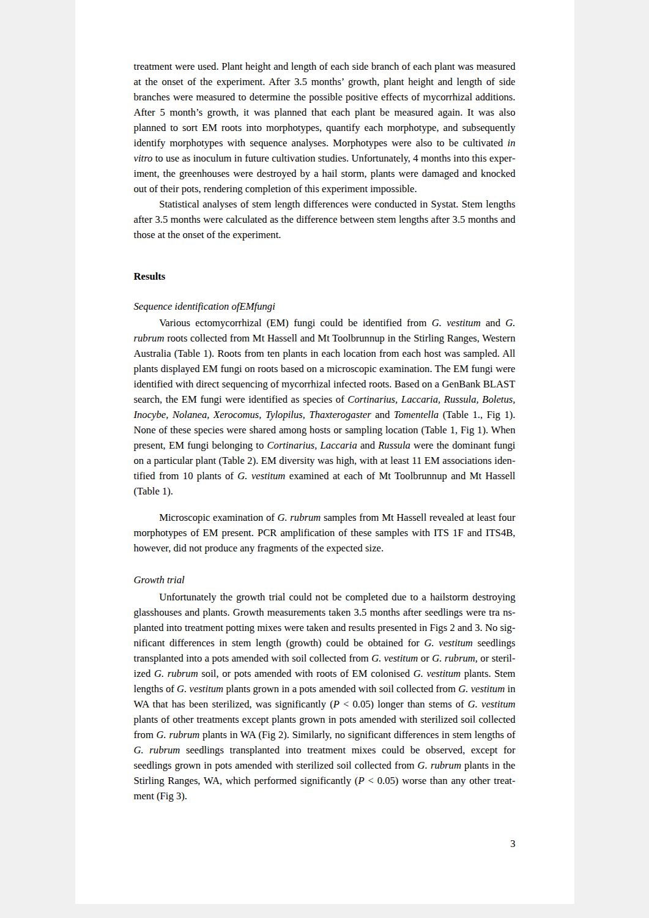treatment were used. Plant height and length of each side branch of each plant was measured at the onset of the experiment. After 3.5 months’ growth, plant height and length of side branches were measured to determine the possible positive effects of mycorrhizal additions. After 5 month’s growth, it was planned that each plant be measured again. It was also planned to sort EM roots into morphotypes, quantify each morphotype, and subsequently identify morphotypes with sequence analyses. Morphotypes were also to be cultivated in vitro to use as inoculum in future cultivation studies. Unfortunately, 4 months into this experiment, the greenhouses were destroyed by a hail storm, plants were damaged and knocked out of their pots, rendering completion of this experiment impossible.
Statistical analyses of stem length differences were conducted in Systat. Stem lengths after 3.5 months were calculated as the difference between stem lengths after 3.5 months and those at the onset of the experiment.
Results
Sequence identification ofEMfungi
Various ectomycorrhizal (EM) fungi could be identified from G. vestitum and G. rubrum roots collected from Mt Hassell and Mt Toolbrunnup in the Stirling Ranges, Western Australia (Table 1). Roots from ten plants in each location from each host was sampled. All plants displayed EM fungi on roots based on a microscopic examination. The EM fungi were identified with direct sequencing of mycorrhizal infected roots. Based on a GenBank BLAST search, the EM fungi were identified as species of Cortinarius, Laccaria, Russula, Boletus, Inocybe, Nolanea, Xerocomus, Tylopilus, Thaxterogaster and Tomentella (Table 1., Fig 1). None of these species were shared among hosts or sampling location (Table 1, Fig 1). When present, EM fungi belonging to Cortinarius, Laccaria and Russula were the dominant fungi on a particular plant (Table 2). EM diversity was high, with at least 11 EM associations identified from 10 plants of G. vestitum examined at each of Mt Toolbrunnup and Mt Hassell (Table 1).
Microscopic examination of G. rubrum samples from Mt Hassell revealed at least four morphotypes of EM present. PCR amplification of these samples with ITS 1F and ITS4B, however, did not produce any fragments of the expected size.
Growth trial
Unfortunately the growth trial could not be completed due to a hailstorm destroying glasshouses and plants. Growth measurements taken 3.5 months after seedlings were tra nsplanted into treatment potting mixes were taken and results presented in Figs 2 and 3. No significant differences in stem length (growth) could be obtained for G. vestitum seedlings transplanted into a pots amended with soil collected from G. vestitum or G. rubrum, or sterilized G. rubrum soil, or pots amended with roots of EM colonised G. vestitum plants. Stem lengths of G. vestitum plants grown in a pots amended with soil collected from G. vestitum in WA that has been sterilized, was significantly (P < 0.05) longer than stems of G. vestitum plants of other treatments except plants grown in pots amended with sterilized soil collected from G. rubrum plants in WA (Fig 2). Similarly, no significant differences in stem lengths of G. rubrum seedlings transplanted into treatment mixes could be observed, except for seedlings grown in pots amended with sterilized soil collected from G. rubrum plants in the Stirling Ranges, WA, which performed significantly (P < 0.05) worse than any other treatment (Fig 3).
3